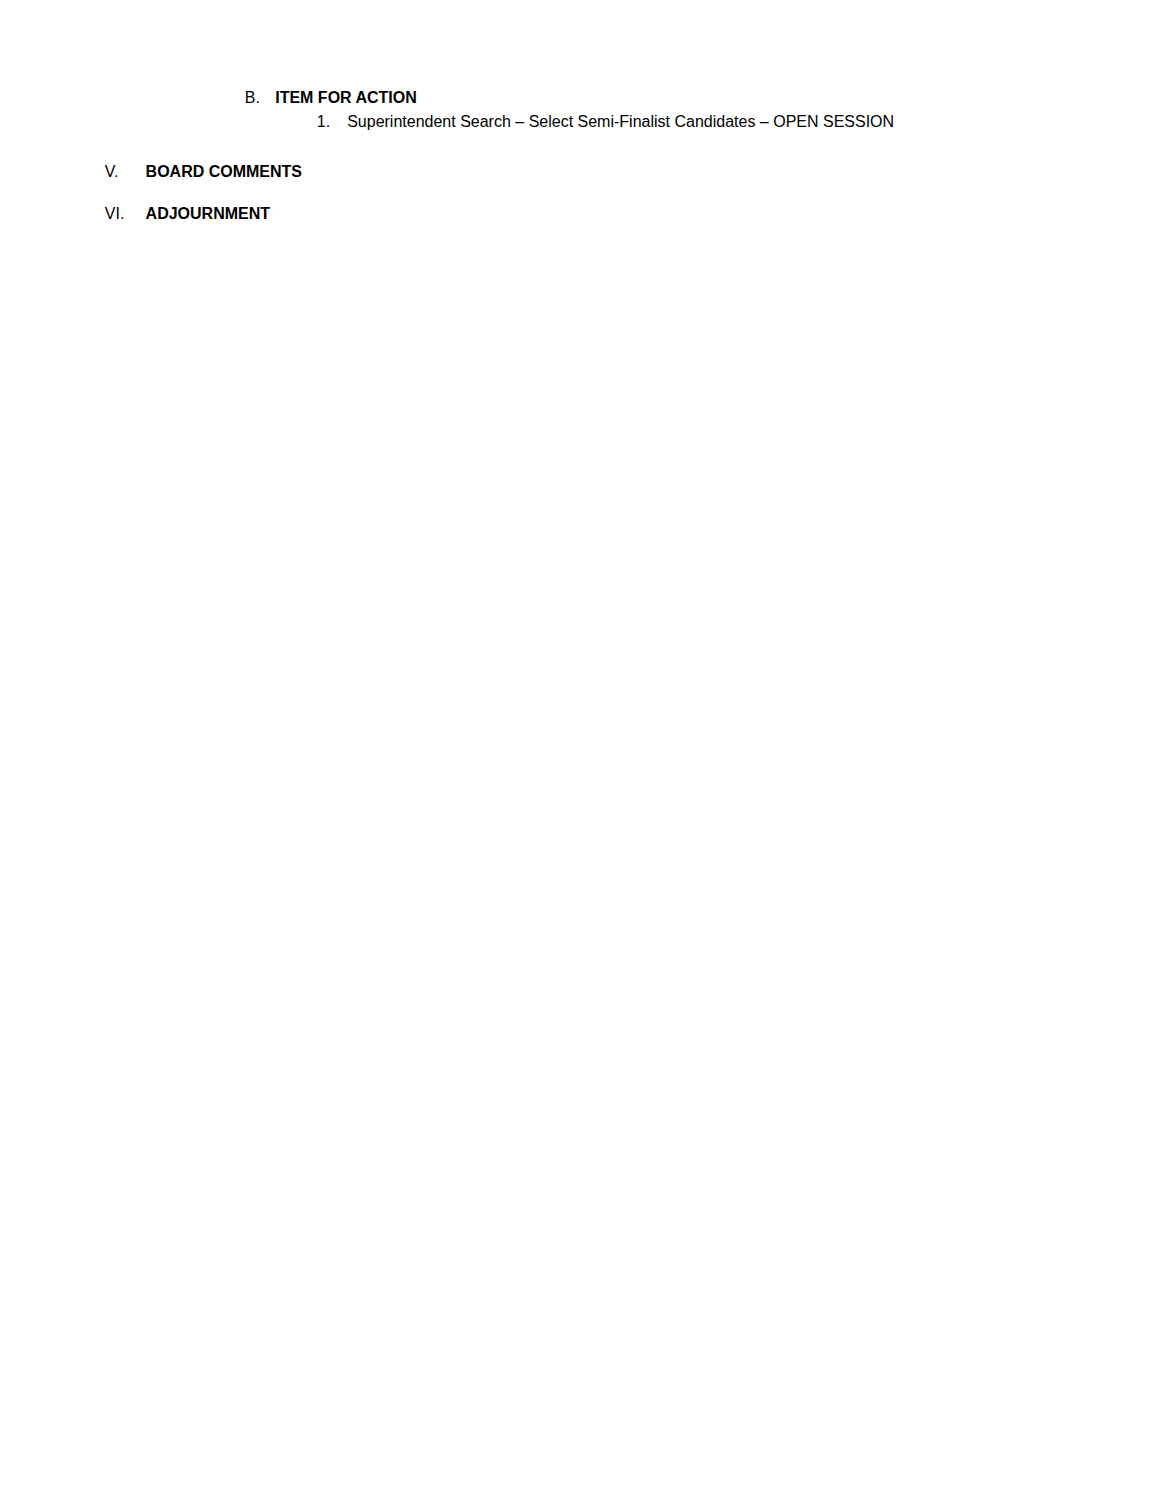B. ITEM FOR ACTION
1. Superintendent Search – Select Semi-Finalist Candidates – OPEN SESSION
V. BOARD COMMENTS
VI. ADJOURNMENT